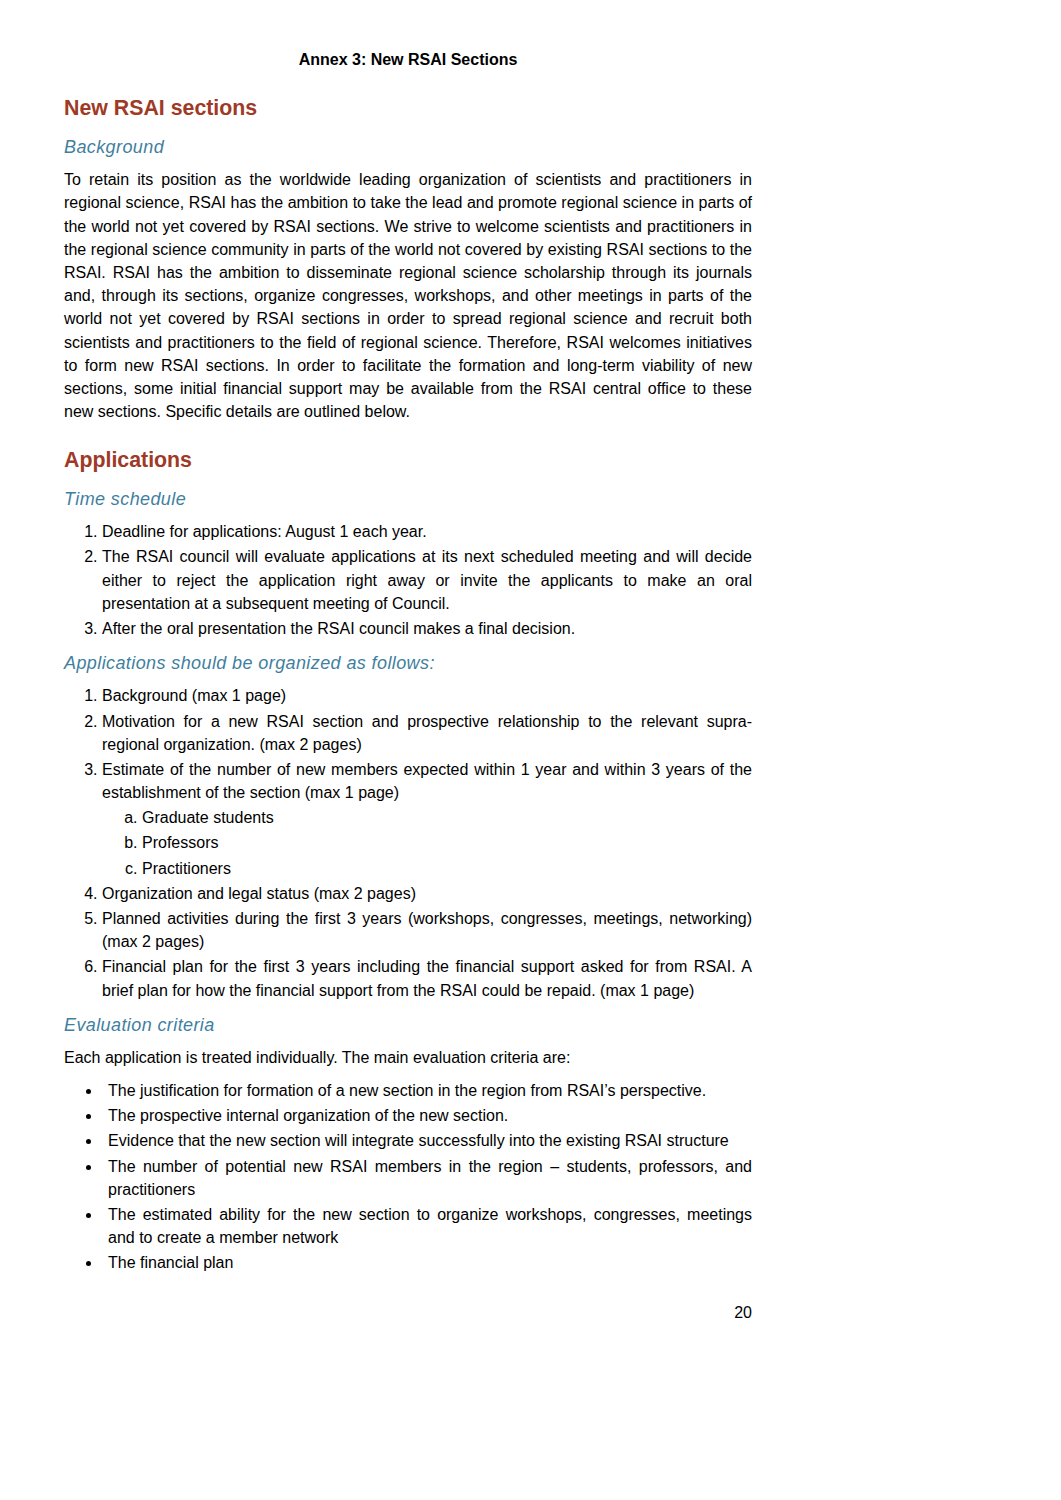Annex 3: New RSAI Sections
New RSAI sections
Background
To retain its position as the worldwide leading organization of scientists and practitioners in regional science, RSAI has the ambition to take the lead and promote regional science in parts of the world not yet covered by RSAI sections. We strive to welcome scientists and practitioners in the regional science community in parts of the world not covered by existing RSAI sections to the RSAI. RSAI has the ambition to disseminate regional science scholarship through its journals and, through its sections, organize congresses, workshops, and other meetings in parts of the world not yet covered by RSAI sections in order to spread regional science and recruit both scientists and practitioners to the field of regional science. Therefore, RSAI welcomes initiatives to form new RSAI sections. In order to facilitate the formation and long-term viability of new sections, some initial financial support may be available from the RSAI central office to these new sections. Specific details are outlined below.
Applications
Time schedule
Deadline for applications: August 1 each year.
The RSAI council will evaluate applications at its next scheduled meeting and will decide either to reject the application right away or invite the applicants to make an oral presentation at a subsequent meeting of Council.
After the oral presentation the RSAI council makes a final decision.
Applications should be organized as follows:
Background (max 1 page)
Motivation for a new RSAI section and prospective relationship to the relevant supra-regional organization. (max 2 pages)
Estimate of the number of new members expected within 1 year and within 3 years of the establishment of the section (max 1 page)
Graduate students
Professors
Practitioners
Organization and legal status (max 2 pages)
Planned activities during the first 3 years (workshops, congresses, meetings, networking) (max 2 pages)
Financial plan for the first 3 years including the financial support asked for from RSAI. A brief plan for how the financial support from the RSAI could be repaid. (max 1 page)
Evaluation criteria
Each application is treated individually. The main evaluation criteria are:
The justification for formation of a new section in the region from RSAI’s perspective.
The prospective internal organization of the new section.
Evidence that the new section will integrate successfully into the existing RSAI structure
The number of potential new RSAI members in the region – students, professors, and practitioners
The estimated ability for the new section to organize workshops, congresses, meetings and to create a member network
The financial plan
20